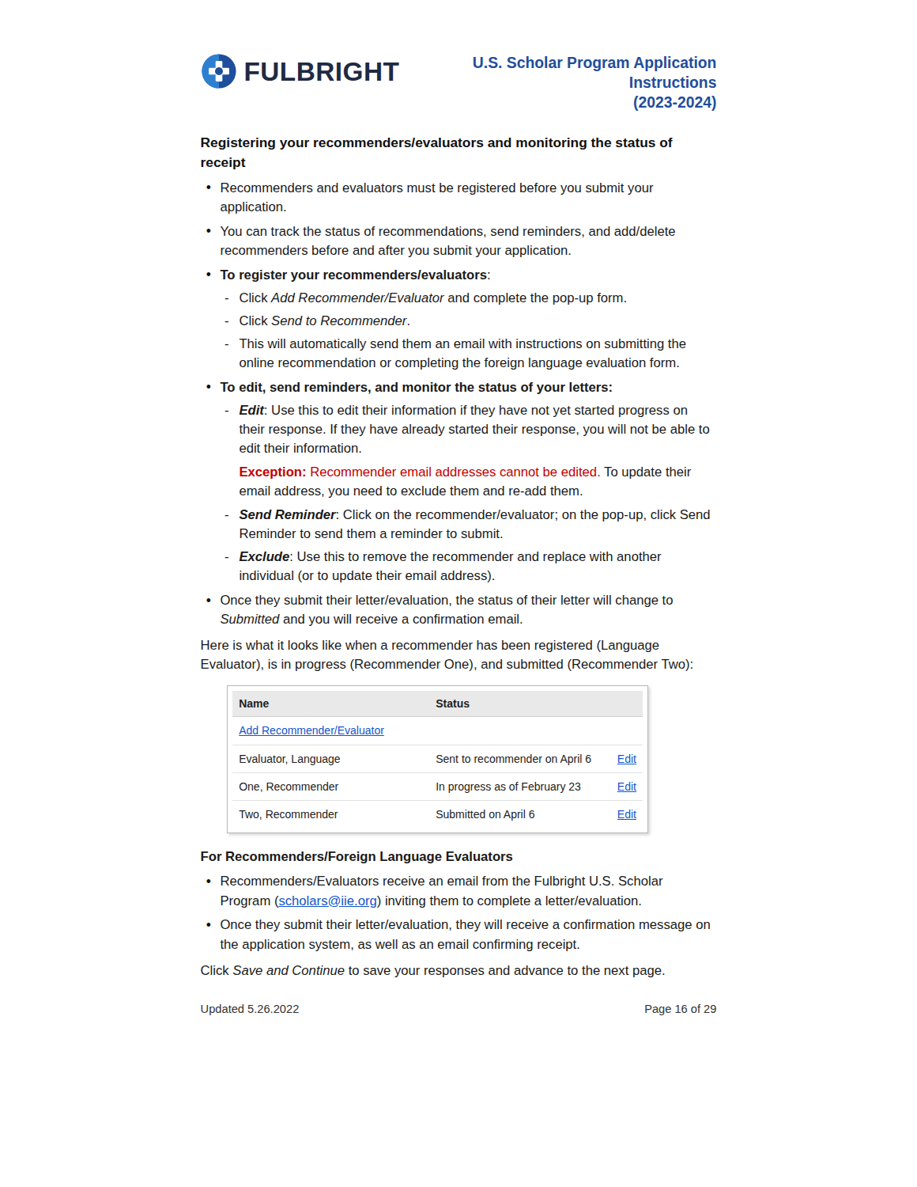FULBRIGHT
U.S. Scholar Program Application Instructions
(2023-2024)
Registering your recommenders/evaluators and monitoring the status of receipt
Recommenders and evaluators must be registered before you submit your application.
You can track the status of recommendations, send reminders, and add/delete recommenders before and after you submit your application.
To register your recommenders/evaluators:
Click Add Recommender/Evaluator and complete the pop-up form.
Click Send to Recommender.
This will automatically send them an email with instructions on submitting the online recommendation or completing the foreign language evaluation form.
To edit, send reminders, and monitor the status of your letters:
Edit: Use this to edit their information if they have not yet started progress on their response. If they have already started their response, you will not be able to edit their information.
Exception: Recommender email addresses cannot be edited. To update their email address, you need to exclude them and re-add them.
Send Reminder: Click on the recommender/evaluator; on the pop-up, click Send Reminder to send them a reminder to submit.
Exclude: Use this to remove the recommender and replace with another individual (or to update their email address).
Once they submit their letter/evaluation, the status of their letter will change to Submitted and you will receive a confirmation email.
Here is what it looks like when a recommender has been registered (Language Evaluator), is in progress (Recommender One), and submitted (Recommender Two):
| Name | Status |
| --- | --- |
| Add Recommender/Evaluator |
| Evaluator, Language | Sent to recommender on April 6 | Edit |
| One, Recommender | In progress as of February 23 | Edit |
| Two, Recommender | Submitted on April 6 | Edit |
For Recommenders/Foreign Language Evaluators
Recommenders/Evaluators receive an email from the Fulbright U.S. Scholar Program (scholars@iie.org) inviting them to complete a letter/evaluation.
Once they submit their letter/evaluation, they will receive a confirmation message on the application system, as well as an email confirming receipt.
Click Save and Continue to save your responses and advance to the next page.
Updated 5.26.2022 Page 16 of 29